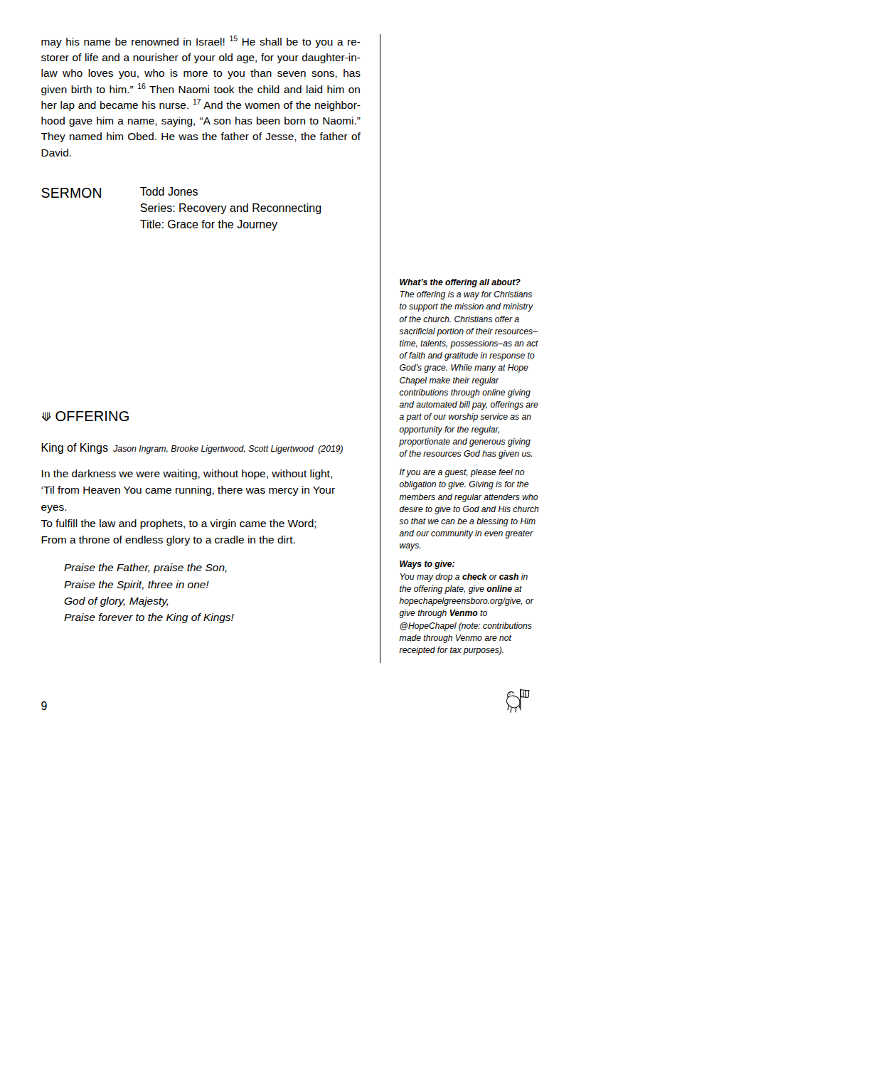may his name be renowned in Israel! 15 He shall be to you a restorer of life and a nourisher of your old age, for your daughter-in-law who loves you, who is more to you than seven sons, has given birth to him.” 16 Then Naomi took the child and laid him on her lap and became his nurse. 17 And the women of the neighborhood gave him a name, saying, “A son has been born to Naomi.” They named him Obed. He was the father of Jesse, the father of David.
SERMON
Todd Jones
Series: Recovery and Reconnecting
Title: Grace for the Journey
⟱ OFFERING
King of Kings Jason Ingram, Brooke Ligertwood, Scott Ligertwood (2019)
In the darkness we were waiting, without hope, without light,
‘Til from Heaven You came running, there was mercy in Your eyes.
To fulfill the law and prophets, to a virgin came the Word;
From a throne of endless glory to a cradle in the dirt.
Praise the Father, praise the Son,
Praise the Spirit, three in one!
God of glory, Majesty,
Praise forever to the King of Kings!
What’s the offering all about? The offering is a way for Christians to support the mission and ministry of the church. Christians offer a sacrificial portion of their resources–time, talents, possessions–as an act of faith and gratitude in response to God’s grace. While many at Hope Chapel make their regular contributions through online giving and automated bill pay, offerings are a part of our worship service as an opportunity for the regular, proportionate and generous giving of the resources God has given us.
If you are a guest, please feel no obligation to give. Giving is for the members and regular attenders who desire to give to God and His church so that we can be a blessing to Him and our community in even greater ways.
Ways to give:
You may drop a check or cash in the offering plate, give online at hopechapelgreensboro.org/give, or give through Venmo to @HopeChapel (note: contributions made through Venmo are not receipted for tax purposes).
9